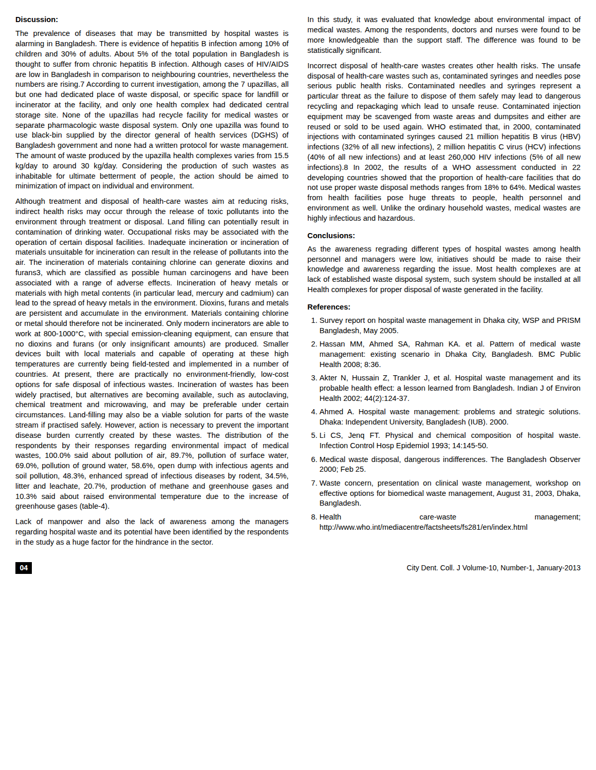Discussion:
The prevalence of diseases that may be transmitted by hospital wastes is alarming in Bangladesh. There is evidence of hepatitis B infection among 10% of children and 30% of adults. About 5% of the total population in Bangladesh is thought to suffer from chronic hepatitis B infection. Although cases of HIV/AIDS are low in Bangladesh in comparison to neighbouring countries, nevertheless the numbers are rising.7 According to current investigation, among the 7 upazillas, all but one had dedicated place of waste disposal, or specific space for landfill or incinerator at the facility, and only one health complex had dedicated central storage site. None of the upazillas had recycle facility for medical wastes or separate pharmacologic waste disposal system. Only one upazilla was found to use black-bin supplied by the director general of health services (DGHS) of Bangladesh government and none had a written protocol for waste management. The amount of waste produced by the upazilla health complexes varies from 15.5 kg/day to around 30 kg/day. Considering the production of such wastes as inhabitable for ultimate betterment of people, the action should be aimed to minimization of impact on individual and environment.
Although treatment and disposal of health-care wastes aim at reducing risks, indirect health risks may occur through the release of toxic pollutants into the environment through treatment or disposal. Land filling can potentially result in contamination of drinking water. Occupational risks may be associated with the operation of certain disposal facilities. Inadequate incineration or incineration of materials unsuitable for incineration can result in the release of pollutants into the air. The incineration of materials containing chlorine can generate dioxins and furans3, which are classified as possible human carcinogens and have been associated with a range of adverse effects. Incineration of heavy metals or materials with high metal contents (in particular lead, mercury and cadmium) can lead to the spread of heavy metals in the environment. Dioxins, furans and metals are persistent and accumulate in the environment. Materials containing chlorine or metal should therefore not be incinerated. Only modern incinerators are able to work at 800-1000°C, with special emission-cleaning equipment, can ensure that no dioxins and furans (or only insignificant amounts) are produced. Smaller devices built with local materials and capable of operating at these high temperatures are currently being field-tested and implemented in a number of countries. At present, there are practically no environment-friendly, low-cost options for safe disposal of infectious wastes. Incineration of wastes has been widely practised, but alternatives are becoming available, such as autoclaving, chemical treatment and microwaving, and may be preferable under certain circumstances. Land-filling may also be a viable solution for parts of the waste stream if practised safely. However, action is necessary to prevent the important disease burden currently created by these wastes. The distribution of the respondents by their responses regarding environmental impact of medical wastes, 100.0% said about pollution of air, 89.7%, pollution of surface water, 69.0%, pollution of ground water, 58.6%, open dump with infectious agents and soil pollution, 48.3%, enhanced spread of infectious diseases by rodent, 34.5%, litter and leachate, 20.7%, production of methane and greenhouse gases and 10.3% said about raised environmental temperature due to the increase of greenhouse gases (table-4).
Lack of manpower and also the lack of awareness among the managers regarding hospital waste and its potential have been identified by the respondents in the study as a huge factor for the hindrance in the sector.
In this study, it was evaluated that knowledge about environmental impact of medical wastes. Among the respondents, doctors and nurses were found to be more knowledgeable than the support staff. The difference was found to be statistically significant.
Incorrect disposal of health-care wastes creates other health risks. The unsafe disposal of health-care wastes such as, contaminated syringes and needles pose serious public health risks. Contaminated needles and syringes represent a particular threat as the failure to dispose of them safely may lead to dangerous recycling and repackaging which lead to unsafe reuse. Contaminated injection equipment may be scavenged from waste areas and dumpsites and either are reused or sold to be used again. WHO estimated that, in 2000, contaminated injections with contaminated syringes caused 21 million hepatitis B virus (HBV) infections (32% of all new infections), 2 million hepatitis C virus (HCV) infections (40% of all new infections) and at least 260,000 HIV infections (5% of all new infections).8 In 2002, the results of a WHO assessment conducted in 22 developing countries showed that the proportion of health-care facilities that do not use proper waste disposal methods ranges from 18% to 64%. Medical wastes from health facilities pose huge threats to people, health personnel and environment as well. Unlike the ordinary household wastes, medical wastes are highly infectious and hazardous.
Conclusions:
As the awareness regrading different types of hospital wastes among health personnel and managers were low, initiatives should be made to raise their knowledge and awareness regarding the issue. Most health complexes are at lack of established waste disposal system, such system should be installed at all Health complexes for proper disposal of waste generated in the facility.
References:
Survey report on hospital waste management in Dhaka city, WSP and PRISM Bangladesh, May 2005.
Hassan MM, Ahmed SA, Rahman KA. et al. Pattern of medical waste management: existing scenario in Dhaka City, Bangladesh. BMC Public Health 2008; 8:36.
Akter N, Hussain Z, Trankler J, et al. Hospital waste management and its probable health effect: a lesson learned from Bangladesh. Indian J of Environ Health 2002; 44(2):124-37.
Ahmed A. Hospital waste management: problems and strategic solutions. Dhaka: Independent University, Bangladesh (IUB). 2000.
Li CS, Jenq FT. Physical and chemical composition of hospital waste. Infection Control Hosp Epidemiol 1993; 14:145-50.
Medical waste disposal, dangerous indifferences. The Bangladesh Observer 2000; Feb 25.
Waste concern, presentation on clinical waste management, workshop on effective options for biomedical waste management, August 31, 2003, Dhaka, Bangladesh.
Health care-waste management; http://www.who.int/mediacentre/factsheets/fs281/en/index.html
04 City Dent. Coll. J Volume-10, Number-1, January-2013